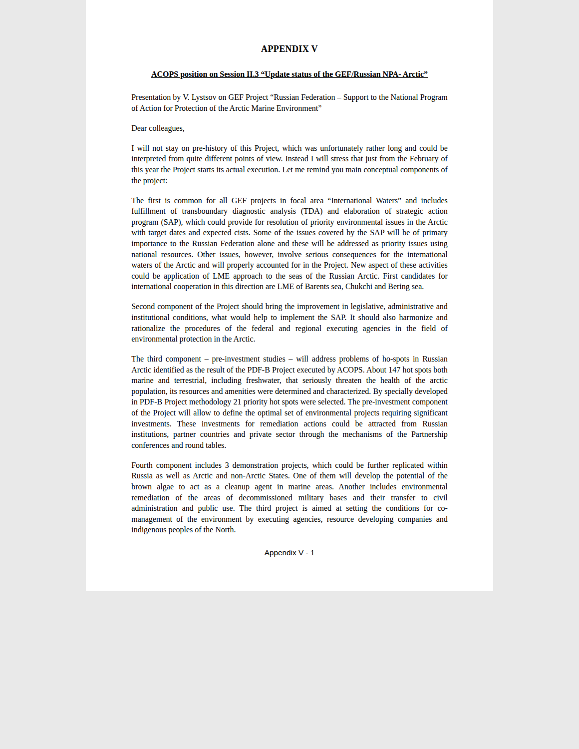APPENDIX V
ACOPS position on Session II.3 “Update status of the GEF/Russian NPA- Arctic”
Presentation by V. Lystsov on GEF Project “Russian Federation – Support to the National Program of Action for Protection of the Arctic Marine Environment”
Dear colleagues,
I will not stay on pre-history of this Project, which was unfortunately rather long and could be interpreted from quite different points of view. Instead I will stress that just from the February of this year the Project starts its actual execution. Let me remind you main conceptual components of the project:
The first is common for all GEF projects in focal area “International Waters” and includes fulfillment of transboundary diagnostic analysis (TDA) and elaboration of strategic action program (SAP), which could provide for resolution of priority environmental issues in the Arctic with target dates and expected cists. Some of the issues covered by the SAP will be of primary importance to the Russian Federation alone and these will be addressed as priority issues using national resources. Other issues, however, involve serious consequences for the international waters of the Arctic and will properly accounted for in the Project. New aspect of these activities could be application of LME approach to the seas of the Russian Arctic. First candidates for international cooperation in this direction are LME of Barents sea, Chukchi and Bering sea.
Second component of the Project should bring the improvement in legislative, administrative and institutional conditions, what would help to implement the SAP. It should also harmonize and rationalize the procedures of the federal and regional executing agencies in the field of environmental protection in the Arctic.
The third component – pre-investment studies – will address problems of ho-spots in Russian Arctic identified as the result of the PDF-B Project executed by ACOPS. About 147 hot spots both marine and terrestrial, including freshwater, that seriously threaten the health of the arctic population, its resources and amenities were determined and characterized. By specially developed in PDF-B Project methodology 21 priority hot spots were selected. The pre-investment component of the Project will allow to define the optimal set of environmental projects requiring significant investments. These investments for remediation actions could be attracted from Russian institutions, partner countries and private sector through the mechanisms of the Partnership conferences and round tables.
Fourth component includes 3 demonstration projects, which could be further replicated within Russia as well as Arctic and non-Arctic States. One of them will develop the potential of the brown algae to act as a cleanup agent in marine areas. Another includes environmental remediation of the areas of decommissioned military bases and their transfer to civil administration and public use. The third project is aimed at setting the conditions for co-management of the environment by executing agencies, resource developing companies and indigenous peoples of the North.
Appendix V - 1